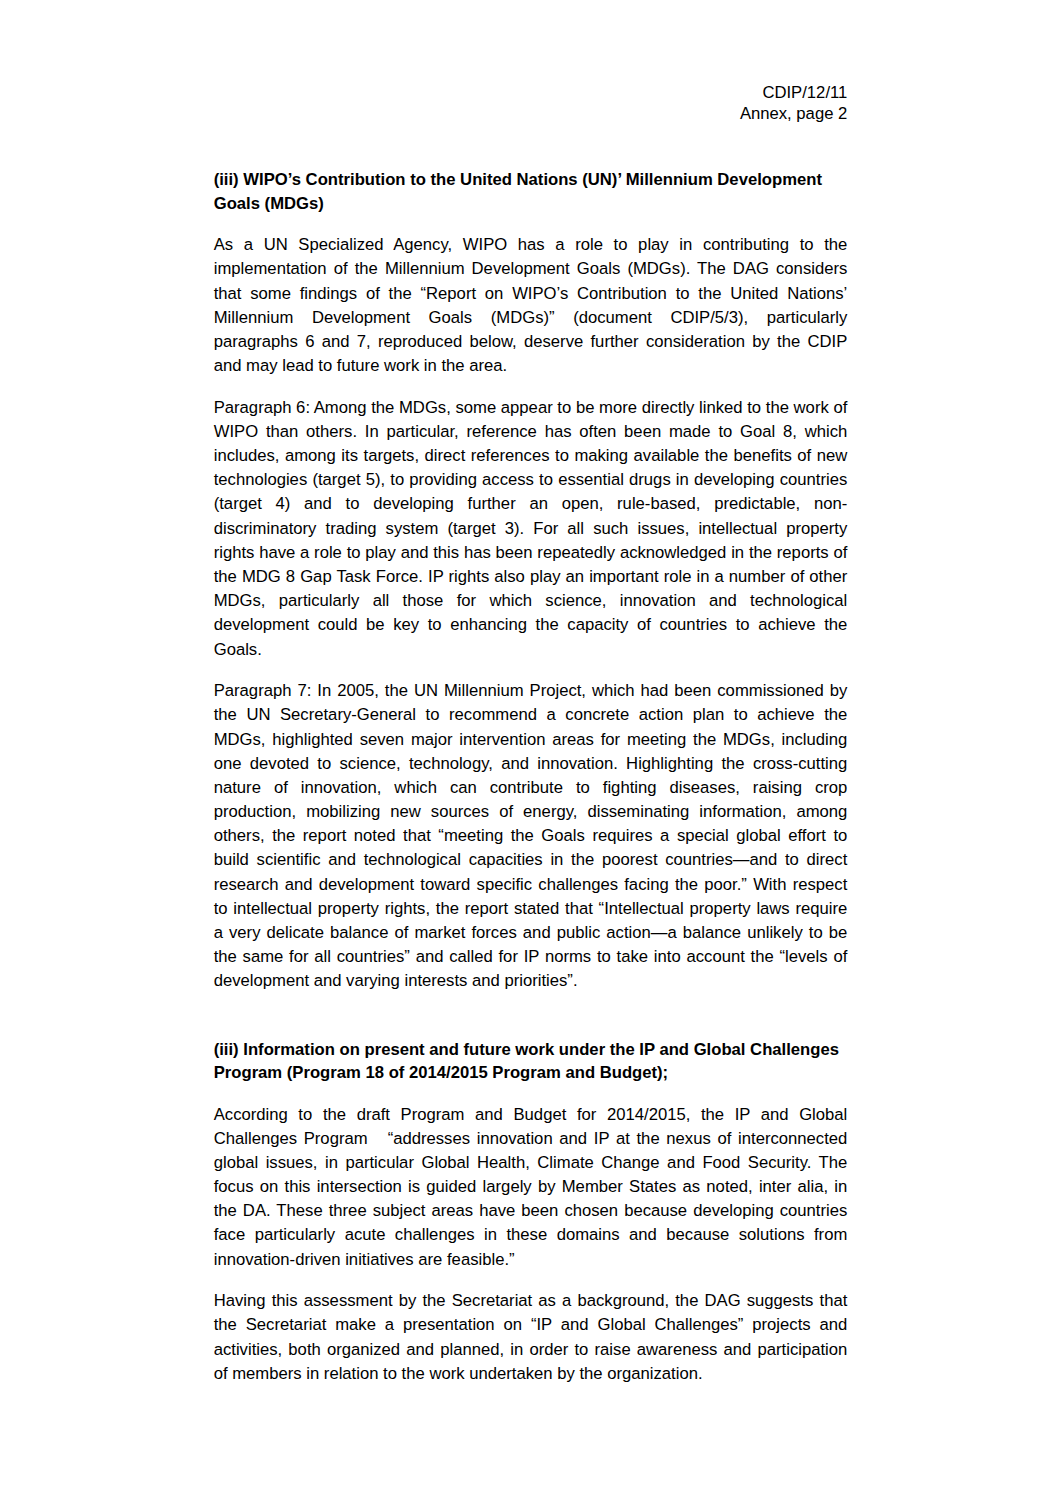CDIP/12/11
Annex, page 2
(iii) WIPO’s Contribution to the United Nations (UN)’ Millennium Development Goals (MDGs)
As a UN Specialized Agency, WIPO has a role to play in contributing to the implementation of the Millennium Development Goals (MDGs). The DAG considers that some findings of the “Report on WIPO’s Contribution to the United Nations’ Millennium Development Goals (MDGs)” (document CDIP/5/3), particularly paragraphs 6 and 7, reproduced below, deserve further consideration by the CDIP and may lead to future work in the area.
Paragraph 6: Among the MDGs, some appear to be more directly linked to the work of WIPO than others. In particular, reference has often been made to Goal 8, which includes, among its targets, direct references to making available the benefits of new technologies (target 5), to providing access to essential drugs in developing countries (target 4) and to developing further an open, rule-based, predictable, non-discriminatory trading system (target 3). For all such issues, intellectual property rights have a role to play and this has been repeatedly acknowledged in the reports of the MDG 8 Gap Task Force. IP rights also play an important role in a number of other MDGs, particularly all those for which science, innovation and technological development could be key to enhancing the capacity of countries to achieve the Goals.
Paragraph 7: In 2005, the UN Millennium Project, which had been commissioned by the UN Secretary-General to recommend a concrete action plan to achieve the MDGs, highlighted seven major intervention areas for meeting the MDGs, including one devoted to science, technology, and innovation. Highlighting the cross-cutting nature of innovation, which can contribute to fighting diseases, raising crop production, mobilizing new sources of energy, disseminating information, among others, the report noted that “meeting the Goals requires a special global effort to build scientific and technological capacities in the poorest countries—and to direct research and development toward specific challenges facing the poor.” With respect to intellectual property rights, the report stated that “Intellectual property laws require a very delicate balance of market forces and public action—a balance unlikely to be the same for all countries” and called for IP norms to take into account the “levels of development and varying interests and priorities”.
(iii) Information on present and future work under the IP and Global Challenges Program (Program 18 of 2014/2015 Program and Budget);
According to the draft Program and Budget for 2014/2015, the IP and Global Challenges Program “addresses innovation and IP at the nexus of interconnected global issues, in particular Global Health, Climate Change and Food Security. The focus on this intersection is guided largely by Member States as noted, inter alia, in the DA. These three subject areas have been chosen because developing countries face particularly acute challenges in these domains and because solutions from innovation-driven initiatives are feasible.”
Having this assessment by the Secretariat as a background, the DAG suggests that the Secretariat make a presentation on “IP and Global Challenges” projects and activities, both organized and planned, in order to raise awareness and participation of members in relation to the work undertaken by the organization.